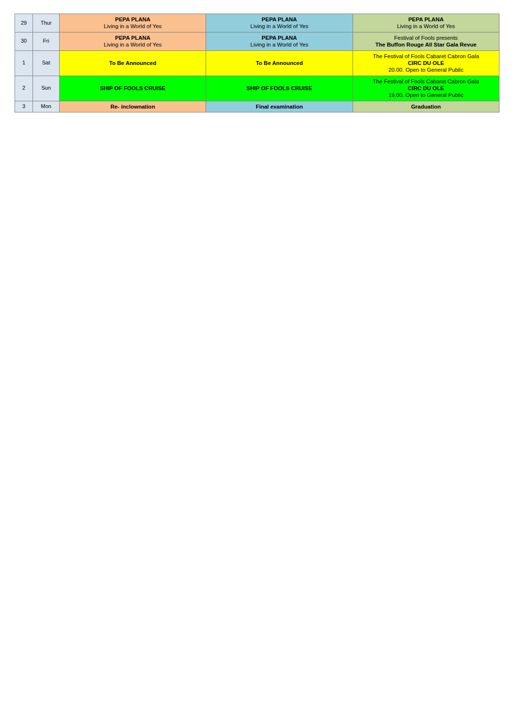| 29 | Thur | PEPA PLANA Living in a World of Yes | PEPA PLANA Living in a World of Yes | PEPA PLANA Living in a World of Yes |
| 30 | Fri | PEPA PLANA Living in a World of Yes | PEPA PLANA Living in a World of Yes | Festival of Fools presents The Buffon Rouge All Star Gala Revue |
| 1 | Sat | To Be Announced | To Be Announced | The Festival of Fools Cabaret Cabron Gala CIRC DU OLE 20.00. Open to General Public |
| 2 | Sun | SHIP OF FOOLS CRUISE | SHIP OF FOOLS CRUISE | The Festival of Fools Cabaret Cabron Gala CIRC DU OLE 19.00. Open to General Public |
| 3 | Mon | Re- inclownation | Final examination | Graduation |